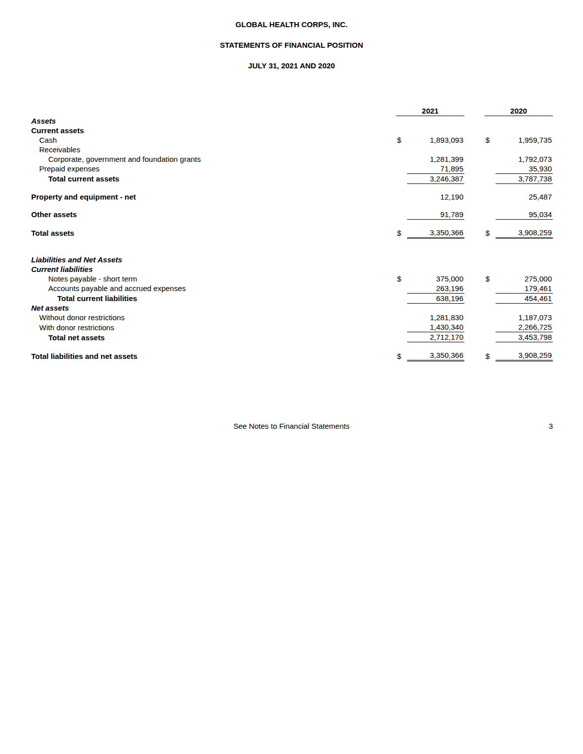GLOBAL HEALTH CORPS, INC.
STATEMENTS OF FINANCIAL POSITION
JULY 31, 2021 AND 2020
| | 2021 | | 2020 |
| Assets | | | | | |
| Current assets | | | | | |
| Cash | $ | 1,893,093 | | $ | 1,959,735 |
| Receivables | | | | | |
| Corporate, government and foundation grants | | 1,281,399 | | | 1,792,073 |
| Prepaid expenses | | 71,895 | | | 35,930 |
| Total current assets | | 3,246,387 | | | 3,787,738 |
| Property and equipment - net | | 12,190 | | | 25,487 |
| Other assets | | 91,789 | | | 95,034 |
| Total assets | $ | 3,350,366 | | $ | 3,908,259 |
| Liabilities and Net Assets | | | | | |
| Current liabilities | | | | | |
| Notes payable - short term | $ | 375,000 | | $ | 275,000 |
| Accounts payable and accrued expenses | | 263,196 | | | 179,461 |
| Total current liabilities | | 638,196 | | | 454,461 |
| Net assets | | | | | |
| Without donor restrictions | | 1,281,830 | | | 1,187,073 |
| With donor restrictions | | 1,430,340 | | | 2,266,725 |
| Total net assets | | 2,712,170 | | | 3,453,798 |
| Total liabilities and net assets | $ | 3,350,366 | | $ | 3,908,259 |
See Notes to Financial Statements 3